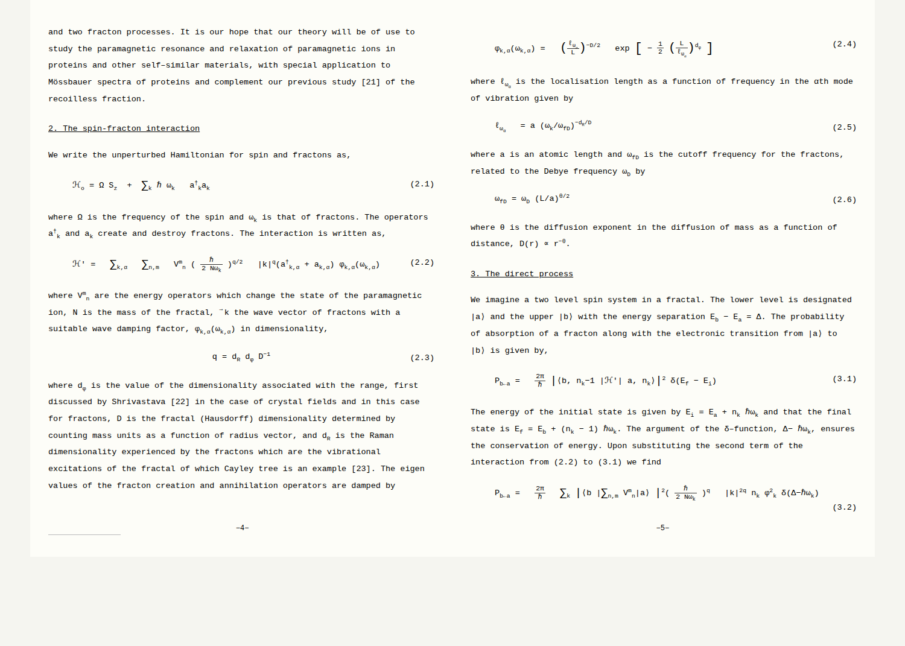and two fracton processes. It is our hope that our theory will be of use to study the paramagnetic resonance and relaxation of paramagnetic ions in proteins and other self–similar materials, with special application to Mössbauer spectra of proteins and complement our previous study [21] of the recoilless fraction.
2. The spin-fracton interaction
We write the unperturbed Hamiltonian for spin and fractons as,
ℋo = Ω Sz + ∑k ℏ ωk a†kak (2.1)
where Ω is the frequency of the spin and ωk is that of fractons. The operators a†k and ak create and destroy fractons. The interaction is written as,
ℋ' = ∑k,α ∑n,m Vmn ( ℏ 2 Nωk )q/2 |k|q(a†k,α + ak,α) φk,α(ωk,α) (2.2)
where Vmn are the energy operators which change the state of the paramagnetic ion, N is the mass of the fractal, k the wave vector of fractons with a suitable wave damping factor, φk,α(ωk,α) in dimensionality,
q = dR dφ D−1 (2.3)
where dφ is the value of the dimensionality associated with the range, first discussed by Shrivastava [22] in the case of crystal fields and in this case for fractons, D is the fractal (Hausdorff) dimensionality determined by counting mass units as a function of radius vector, and dR is the Raman dimensionality experienced by the fractons which are the vibrational excitations of the fractal of which Cayley tree is an example [23]. The eigen values of the fracton creation and annihilation operators are damped by
φk,α(ωk,α) = (ℓωα L)−D/2 exp [ − 12 (Lℓωα)dφ ] (2.4)
where ℓωα is the localisation length as a function of frequency in the αth mode of vibration given by
ℓωα = a (ωk/ωfD)−dR/D (2.5)
where a is an atomic length and ωfD is the cutoff frequency for the fractons, related to the Debye frequency ωD by
ωfD = ωD (L/a)θ/2 (2.6)
where θ is the diffusion exponent in the diffusion of mass as a function of distance, D(r) ∝ r−θ.
3. The direct process
We imagine a two level spin system in a fractal. The lower level is designated |a⟩ and the upper |b⟩ with the energy separation Eb − Ea = Δ. The probability of absorption of a fracton along with the electronic transition from |a⟩ to |b⟩ is given by,
Pb←a = 2π ℏ |⟨b, nk−1 |ℋ'| a, nk⟩|2 δ(Ef − Ei) (3.1)
The energy of the initial state is given by Ei = Ea + nk ℏωk and that the final state is Ef = Eb + (nk − 1) ℏωk. The argument of the δ–function, Δ− ℏωk, ensures the conservation of energy. Upon substituting the second term of the interaction from (2.2) to (3.1) we find
Pb←a = 2π ℏ ∑k |⟨b |∑n,m Vmn|a⟩ |2( ℏ 2 Nωk )q |k|2q nk φ2k δ(Δ−ℏωk) (3.2)
−4−
−5−